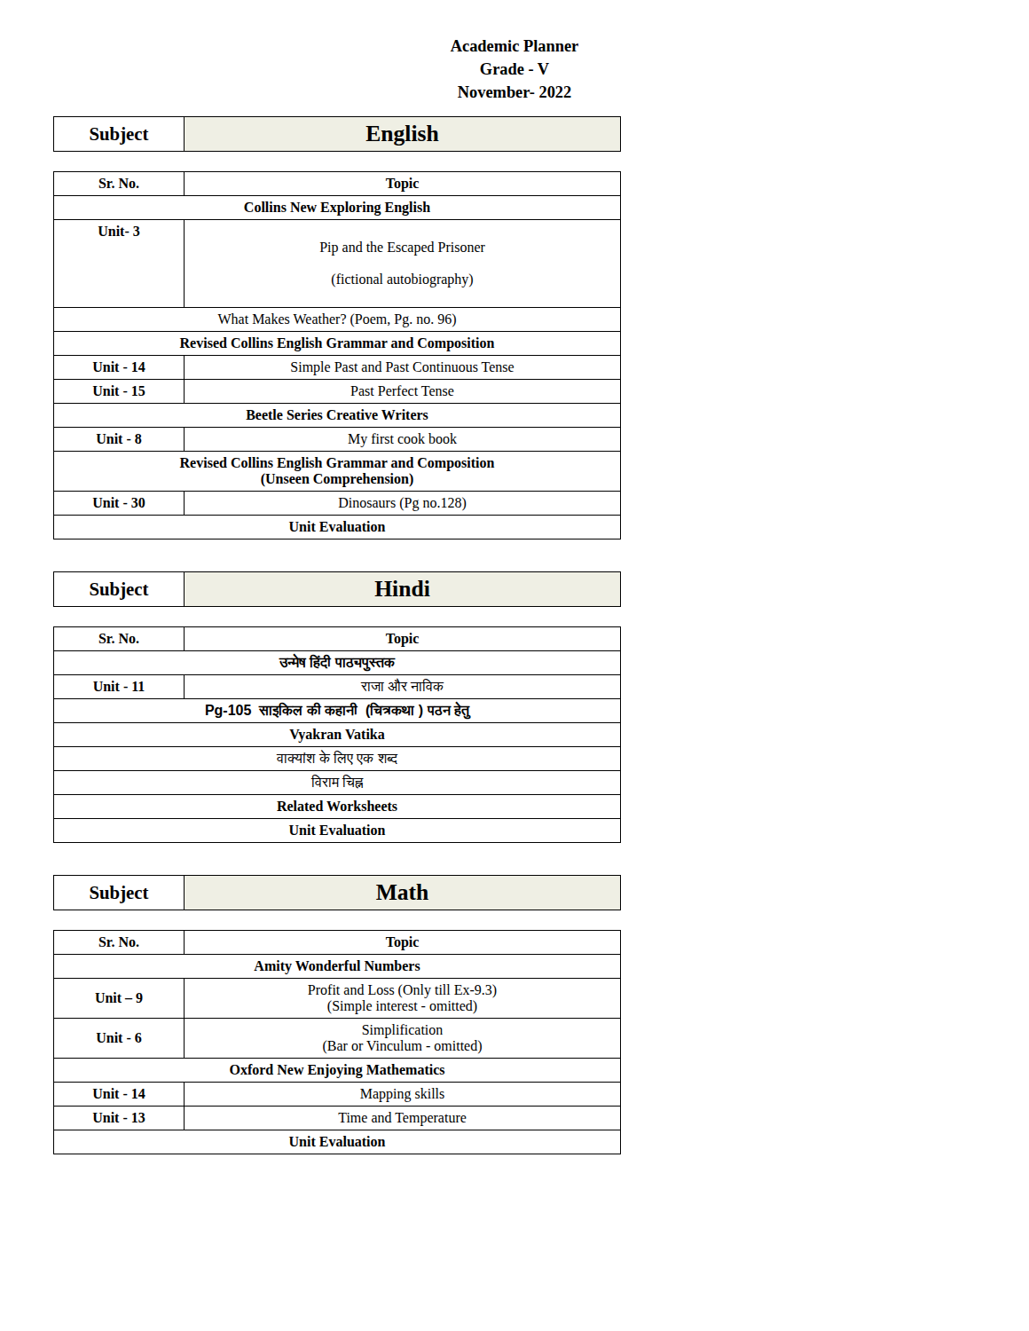Academic Planner
Grade - V
November- 2022
| Subject | English |
| Sr. No. | Topic |
| --- | --- |
| Collins New Exploring English |
| Unit- 3 | Pip and the Escaped Prisoner (fictional autobiography) |
| What Makes Weather? (Poem, Pg. no. 96) |
| Revised Collins English Grammar and Composition |
| Unit - 14 | Simple Past and Past Continuous Tense |
| Unit - 15 | Past Perfect Tense |
| Beetle Series Creative Writers |
| Unit - 8 | My first cook book |
| Revised Collins English Grammar and Composition (Unseen Comprehension) |
| Unit - 30 | Dinosaurs (Pg no.128) |
| Unit Evaluation |
| Subject | Hindi |
| Sr. No. | Topic |
| --- | --- |
| उन्मेष हिंदी पाठ्यपुस्तक |
| Unit - 11 | राजा और नाविक |
| Pg-105 साइकिल की कहानी (चित्रकथा ) पठन हेतु |
| Vyakran Vatika |
| वाक्यांश के लिए एक शब्द |
| विराम चिह्न |
| Related Worksheets |
| Unit Evaluation |
| Subject | Math |
| Sr. No. | Topic |
| --- | --- |
| Amity Wonderful Numbers |
| Unit – 9 | Profit and Loss (Only till Ex-9.3) (Simple interest - omitted) |
| Unit - 6 | Simplification (Bar or Vinculum - omitted) |
| Oxford New Enjoying Mathematics |
| Unit - 14 | Mapping skills |
| Unit - 13 | Time and Temperature |
| Unit Evaluation |